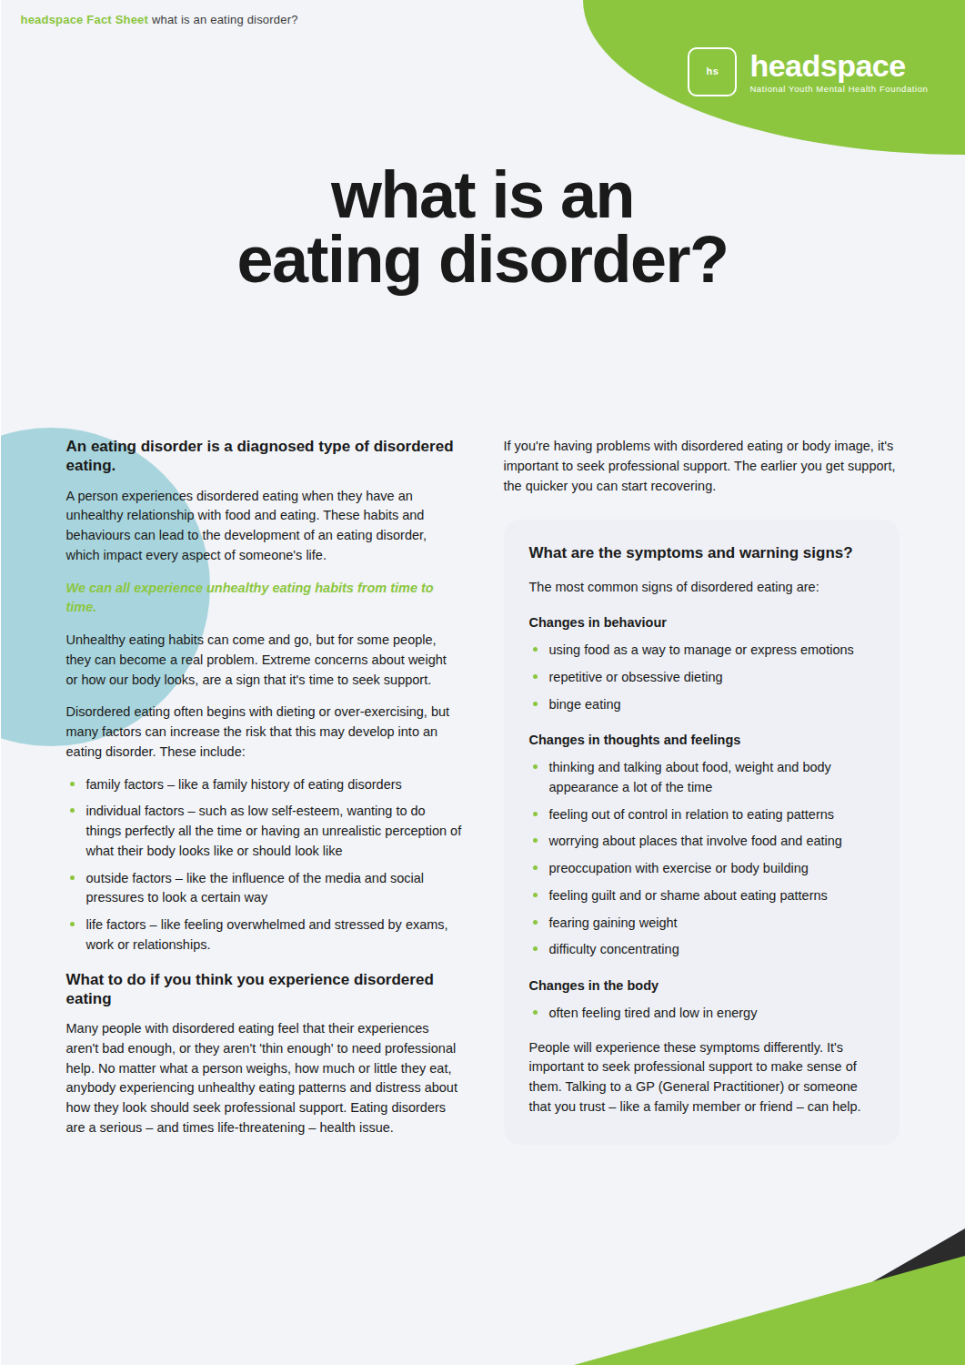headspace Fact Sheet what is an eating disorder?
hs
headspace
National Youth Mental Health Foundation
what is an
eating disorder?
An eating disorder is a diagnosed type of disordered eating.
A person experiences disordered eating when they have an unhealthy relationship with food and eating. These habits and behaviours can lead to the development of an eating disorder, which impact every aspect of someone's life.
We can all experience unhealthy eating habits from time to time.
Unhealthy eating habits can come and go, but for some people, they can become a real problem. Extreme concerns about weight or how our body looks, are a sign that it's time to seek support.
Disordered eating often begins with dieting or over-exercising, but many factors can increase the risk that this may develop into an eating disorder. These include:
family factors – like a family history of eating disorders
individual factors – such as low self-esteem, wanting to do things perfectly all the time or having an unrealistic perception of what their body looks like or should look like
outside factors – like the influence of the media and social pressures to look a certain way
life factors – like feeling overwhelmed and stressed by exams, work or relationships.
What to do if you think you experience disordered eating
Many people with disordered eating feel that their experiences aren't bad enough, or they aren't 'thin enough' to need professional help. No matter what a person weighs, how much or little they eat, anybody experiencing unhealthy eating patterns and distress about how they look should seek professional support. Eating disorders are a serious – and times life-threatening – health issue.
If you're having problems with disordered eating or body image, it's important to seek professional support. The earlier you get support, the quicker you can start recovering.
What are the symptoms and warning signs?
The most common signs of disordered eating are:
Changes in behaviour
using food as a way to manage or express emotions
repetitive or obsessive dieting
binge eating
Changes in thoughts and feelings
thinking and talking about food, weight and body appearance a lot of the time
feeling out of control in relation to eating patterns
worrying about places that involve food and eating
preoccupation with exercise or body building
feeling guilt and or shame about eating patterns
fearing gaining weight
difficulty concentrating
Changes in the body
often feeling tired and low in energy
People will experience these symptoms differently. It's important to seek professional support to make sense of them. Talking to a GP (General Practitioner) or someone that you trust – like a family member or friend – can help.